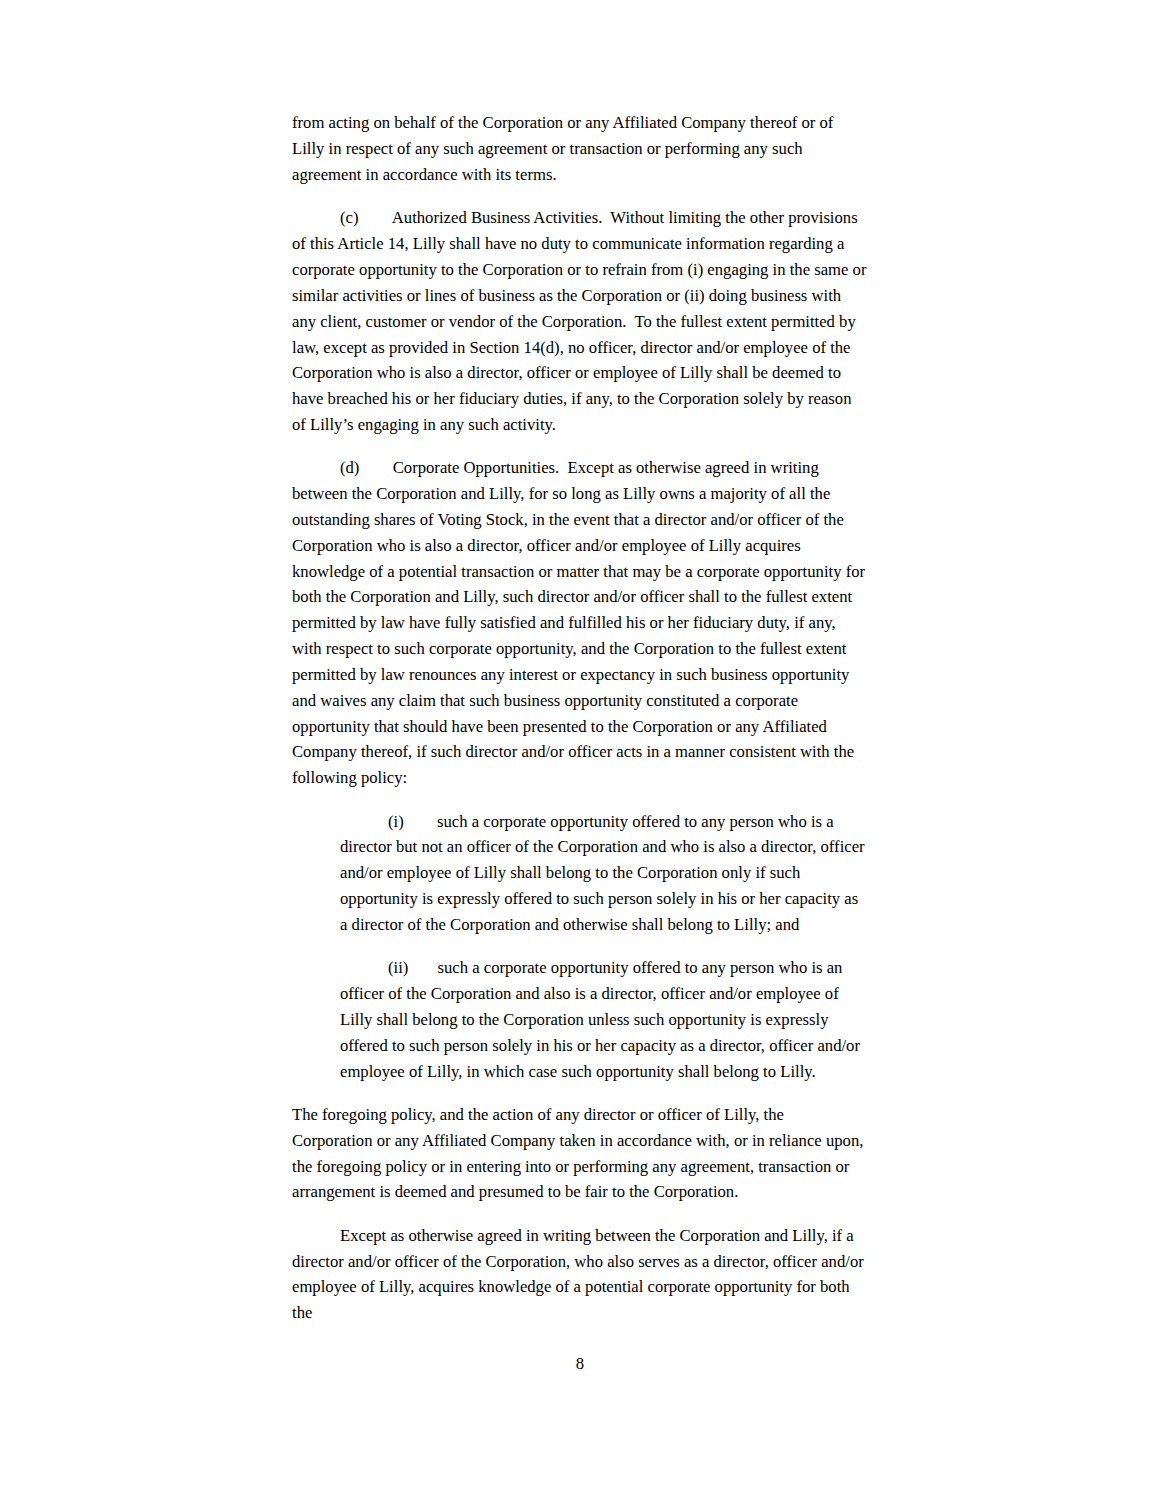from acting on behalf of the Corporation or any Affiliated Company thereof or of Lilly in respect of any such agreement or transaction or performing any such agreement in accordance with its terms.
(c) Authorized Business Activities. Without limiting the other provisions of this Article 14, Lilly shall have no duty to communicate information regarding a corporate opportunity to the Corporation or to refrain from (i) engaging in the same or similar activities or lines of business as the Corporation or (ii) doing business with any client, customer or vendor of the Corporation. To the fullest extent permitted by law, except as provided in Section 14(d), no officer, director and/or employee of the Corporation who is also a director, officer or employee of Lilly shall be deemed to have breached his or her fiduciary duties, if any, to the Corporation solely by reason of Lilly’s engaging in any such activity.
(d) Corporate Opportunities. Except as otherwise agreed in writing between the Corporation and Lilly, for so long as Lilly owns a majority of all the outstanding shares of Voting Stock, in the event that a director and/or officer of the Corporation who is also a director, officer and/or employee of Lilly acquires knowledge of a potential transaction or matter that may be a corporate opportunity for both the Corporation and Lilly, such director and/or officer shall to the fullest extent permitted by law have fully satisfied and fulfilled his or her fiduciary duty, if any, with respect to such corporate opportunity, and the Corporation to the fullest extent permitted by law renounces any interest or expectancy in such business opportunity and waives any claim that such business opportunity constituted a corporate opportunity that should have been presented to the Corporation or any Affiliated Company thereof, if such director and/or officer acts in a manner consistent with the following policy:
(i) such a corporate opportunity offered to any person who is a director but not an officer of the Corporation and who is also a director, officer and/or employee of Lilly shall belong to the Corporation only if such opportunity is expressly offered to such person solely in his or her capacity as a director of the Corporation and otherwise shall belong to Lilly; and
(ii) such a corporate opportunity offered to any person who is an officer of the Corporation and also is a director, officer and/or employee of Lilly shall belong to the Corporation unless such opportunity is expressly offered to such person solely in his or her capacity as a director, officer and/or employee of Lilly, in which case such opportunity shall belong to Lilly.
The foregoing policy, and the action of any director or officer of Lilly, the Corporation or any Affiliated Company taken in accordance with, or in reliance upon, the foregoing policy or in entering into or performing any agreement, transaction or arrangement is deemed and presumed to be fair to the Corporation.
Except as otherwise agreed in writing between the Corporation and Lilly, if a director and/or officer of the Corporation, who also serves as a director, officer and/or employee of Lilly, acquires knowledge of a potential corporate opportunity for both the
8